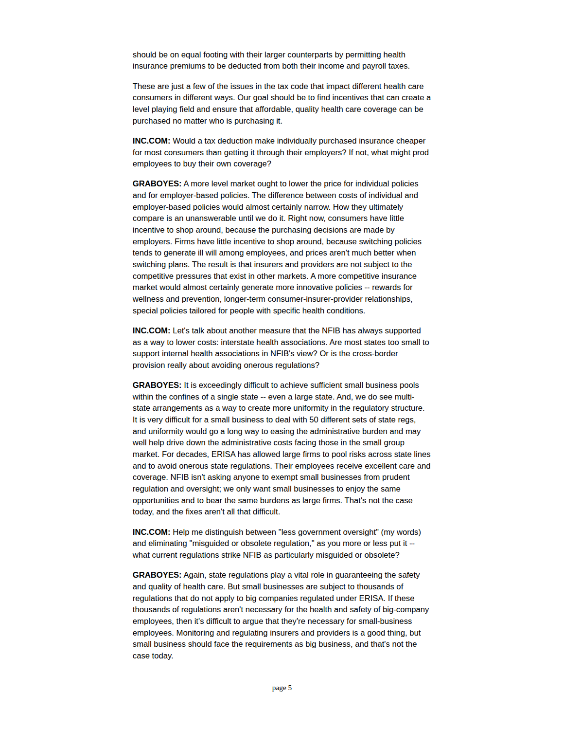should be on equal footing with their larger counterparts by permitting health insurance premiums to be deducted from both their income and payroll taxes.
These are just a few of the issues in the tax code that impact different health care consumers in different ways. Our goal should be to find incentives that can create a level playing field and ensure that affordable, quality health care coverage can be purchased no matter who is purchasing it.
INC.COM: Would a tax deduction make individually purchased insurance cheaper for most consumers than getting it through their employers? If not, what might prod employees to buy their own coverage?
GRABOYES: A more level market ought to lower the price for individual policies and for employer-based policies. The difference between costs of individual and employer-based policies would almost certainly narrow. How they ultimately compare is an unanswerable until we do it. Right now, consumers have little incentive to shop around, because the purchasing decisions are made by employers. Firms have little incentive to shop around, because switching policies tends to generate ill will among employees, and prices aren't much better when switching plans. The result is that insurers and providers are not subject to the competitive pressures that exist in other markets. A more competitive insurance market would almost certainly generate more innovative policies -- rewards for wellness and prevention, longer-term consumer-insurer-provider relationships, special policies tailored for people with specific health conditions.
INC.COM: Let's talk about another measure that the NFIB has always supported as a way to lower costs: interstate health associations. Are most states too small to support internal health associations in NFIB's view? Or is the cross-border provision really about avoiding onerous regulations?
GRABOYES: It is exceedingly difficult to achieve sufficient small business pools within the confines of a single state -- even a large state. And, we do see multi-state arrangements as a way to create more uniformity in the regulatory structure. It is very difficult for a small business to deal with 50 different sets of state regs, and uniformity would go a long way to easing the administrative burden and may well help drive down the administrative costs facing those in the small group market. For decades, ERISA has allowed large firms to pool risks across state lines and to avoid onerous state regulations. Their employees receive excellent care and coverage. NFIB isn't asking anyone to exempt small businesses from prudent regulation and oversight; we only want small businesses to enjoy the same opportunities and to bear the same burdens as large firms. That's not the case today, and the fixes aren't all that difficult.
INC.COM: Help me distinguish between "less government oversight" (my words) and eliminating "misguided or obsolete regulation," as you more or less put it -- what current regulations strike NFIB as particularly misguided or obsolete?
GRABOYES: Again, state regulations play a vital role in guaranteeing the safety and quality of health care. But small businesses are subject to thousands of regulations that do not apply to big companies regulated under ERISA. If these thousands of regulations aren't necessary for the health and safety of big-company employees, then it's difficult to argue that they're necessary for small-business employees. Monitoring and regulating insurers and providers is a good thing, but small business should face the requirements as big business, and that's not the case today.
page 5